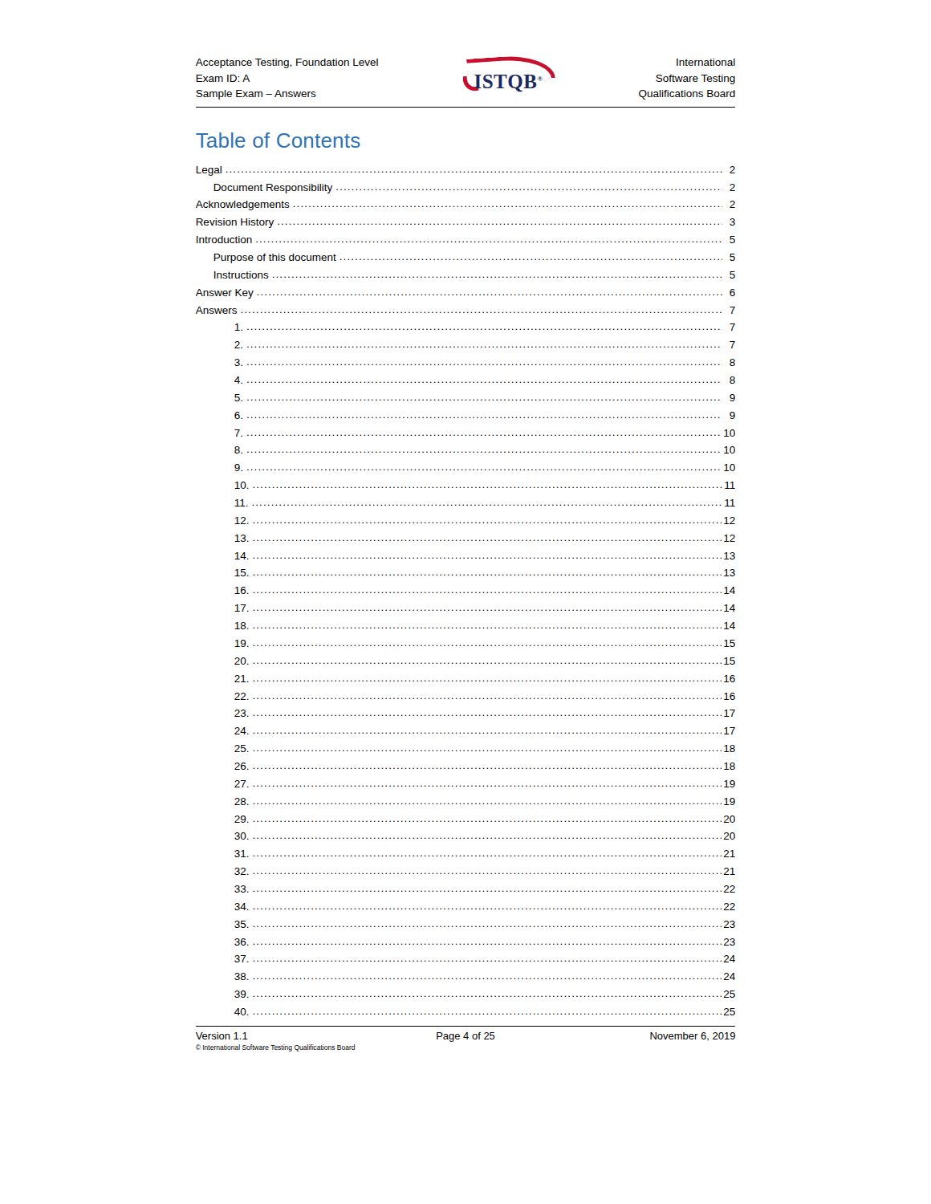Acceptance Testing, Foundation Level
Exam ID: A
Sample Exam – Answers
ISTQB®
International
Software Testing
Qualifications Board
Table of Contents
Legal........................................................................................................................................... 2
Document Responsibility......................................................................................................... 2
Acknowledgements....................................................................................................................... 2
Revision History........................................................................................................................... 3
Introduction.................................................................................................................................. 5
Purpose of this document......................................................................................................... 5
Instructions.............................................................................................................................. 5
Answer Key................................................................................................................................. 6
Answers..................................................................................................................................... 7
1.......................................................................................................................................... 7
2.......................................................................................................................................... 7
3.......................................................................................................................................... 8
4.......................................................................................................................................... 8
5.......................................................................................................................................... 9
6.......................................................................................................................................... 9
7........................................................................................................................................ 10
8........................................................................................................................................ 10
9........................................................................................................................................ 10
10...................................................................................................................................... 11
11...................................................................................................................................... 11
12...................................................................................................................................... 12
13...................................................................................................................................... 12
14...................................................................................................................................... 13
15...................................................................................................................................... 13
16...................................................................................................................................... 14
17...................................................................................................................................... 14
18...................................................................................................................................... 14
19...................................................................................................................................... 15
20...................................................................................................................................... 15
21...................................................................................................................................... 16
22...................................................................................................................................... 16
23...................................................................................................................................... 17
24...................................................................................................................................... 17
25...................................................................................................................................... 18
26...................................................................................................................................... 18
27...................................................................................................................................... 19
28...................................................................................................................................... 19
29...................................................................................................................................... 20
30...................................................................................................................................... 20
31...................................................................................................................................... 21
32...................................................................................................................................... 21
33...................................................................................................................................... 22
34...................................................................................................................................... 22
35...................................................................................................................................... 23
36...................................................................................................................................... 23
37...................................................................................................................................... 24
38...................................................................................................................................... 24
39...................................................................................................................................... 25
40...................................................................................................................................... 25
Version 1.1
© International Software Testing Qualifications Board
Page 4 of 25
November 6, 2019